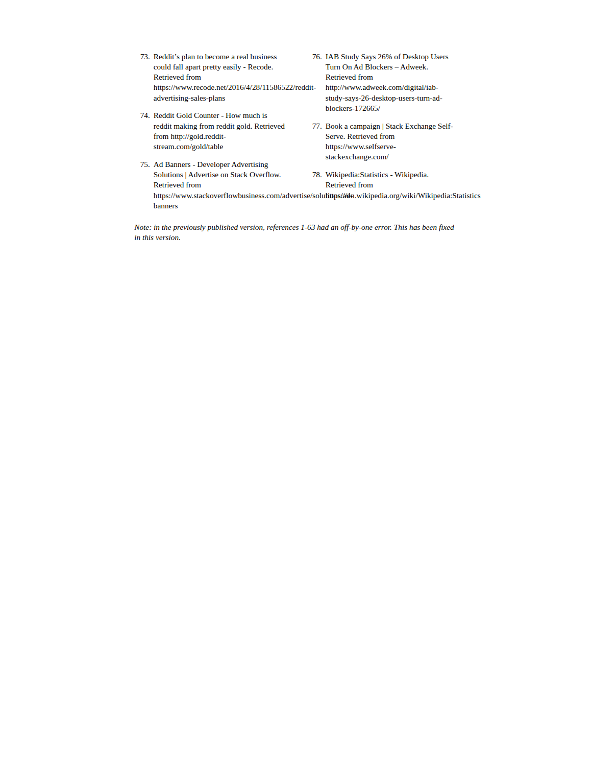Reddit’s plan to become a real business could fall apart pretty easily - Recode. Retrieved from https://www.recode.net/2016/4/28/11586522/reddit-advertising-sales-plans
Reddit Gold Counter - How much is reddit making from reddit gold. Retrieved from http://gold.reddit-stream.com/gold/table
Ad Banners - Developer Advertising Solutions | Advertise on Stack Overflow. Retrieved from https://www.stackoverflowbusiness.com/advertise/solutions/ad-banners
IAB Study Says 26% of Desktop Users Turn On Ad Blockers – Adweek. Retrieved from http://www.adweek.com/digital/iab-study-says-26-desktop-users-turn-ad-blockers-172665/
Book a campaign | Stack Exchange Self-Serve. Retrieved from https://www.selfserve-stackexchange.com/
Wikipedia:Statistics - Wikipedia. Retrieved from https://en.wikipedia.org/wiki/Wikipedia:Statistics
Note: in the previously published version, references 1-63 had an off-by-one error. This has been fixed in this version.